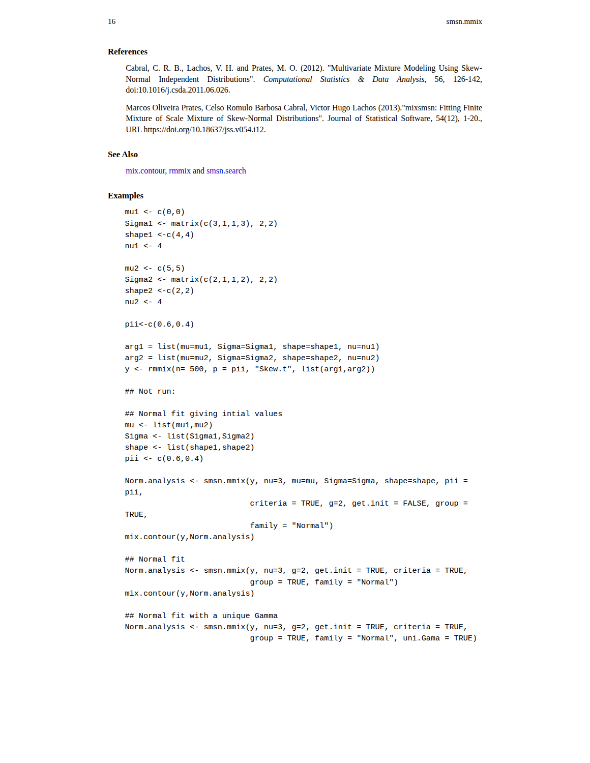16 smsn.mmix
References
Cabral, C. R. B., Lachos, V. H. and Prates, M. O. (2012). "Multivariate Mixture Modeling Using Skew-Normal Independent Distributions". Computational Statistics & Data Analysis, 56, 126-142, doi:10.1016/j.csda.2011.06.026.
Marcos Oliveira Prates, Celso Romulo Barbosa Cabral, Victor Hugo Lachos (2013)."mixsmsn: Fitting Finite Mixture of Scale Mixture of Skew-Normal Distributions". Journal of Statistical Software, 54(12), 1-20., URL https://doi.org/10.18637/jss.v054.i12.
See Also
mix.contour, rmmix and smsn.search
Examples
mu1 <- c(0,0)
Sigma1 <- matrix(c(3,1,1,3), 2,2)
shape1 <-c(4,4)
nu1 <- 4

mu2 <- c(5,5)
Sigma2 <- matrix(c(2,1,1,2), 2,2)
shape2 <-c(2,2)
nu2 <- 4

pii<-c(0.6,0.4)

arg1 = list(mu=mu1, Sigma=Sigma1, shape=shape1, nu=nu1)
arg2 = list(mu=mu2, Sigma=Sigma2, shape=shape2, nu=nu2)
y <- rmmix(n= 500, p = pii, "Skew.t", list(arg1,arg2))

## Not run:

## Normal fit giving intial values
mu <- list(mu1,mu2)
Sigma <- list(Sigma1,Sigma2)
shape <- list(shape1,shape2)
pii <- c(0.6,0.4)

Norm.analysis <- smsn.mmix(y, nu=3, mu=mu, Sigma=Sigma, shape=shape, pii = pii,
                           criteria = TRUE, g=2, get.init = FALSE, group = TRUE,
                           family = "Normal")
mix.contour(y,Norm.analysis)

## Normal fit
Norm.analysis <- smsn.mmix(y, nu=3, g=2, get.init = TRUE, criteria = TRUE,
                           group = TRUE, family = "Normal")
mix.contour(y,Norm.analysis)

## Normal fit with a unique Gamma
Norm.analysis <- smsn.mmix(y, nu=3, g=2, get.init = TRUE, criteria = TRUE,
                           group = TRUE, family = "Normal", uni.Gama = TRUE)